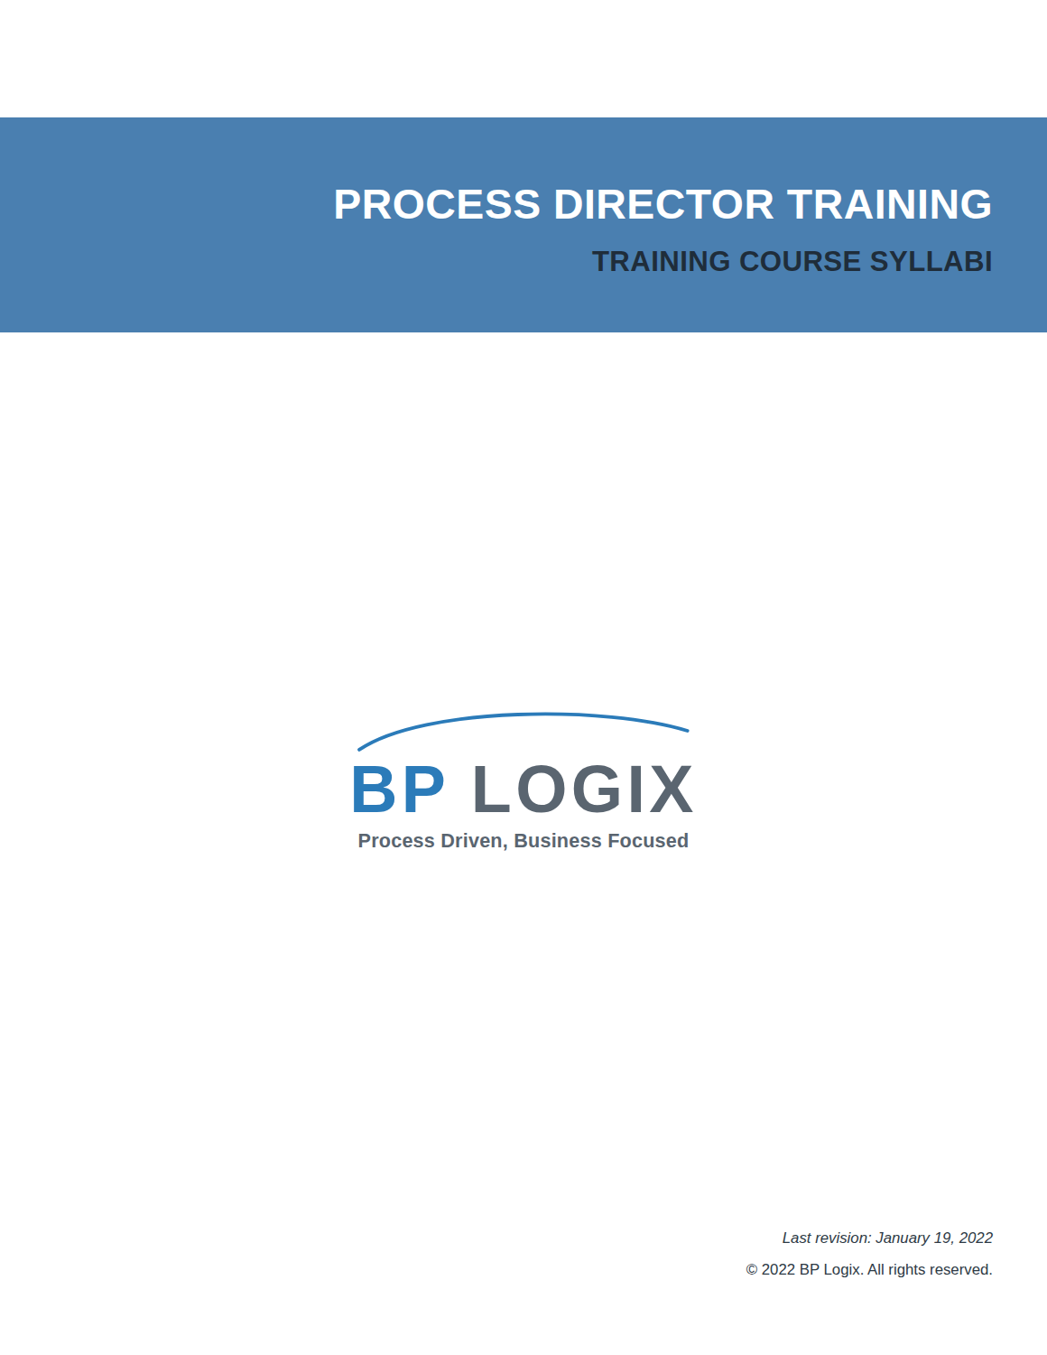Process Director Training
Training Course Syllabi
BP LOGIX
Process Driven, Business Focused
Last revision: January 19, 2022
© 2022 BP Logix. All rights reserved.